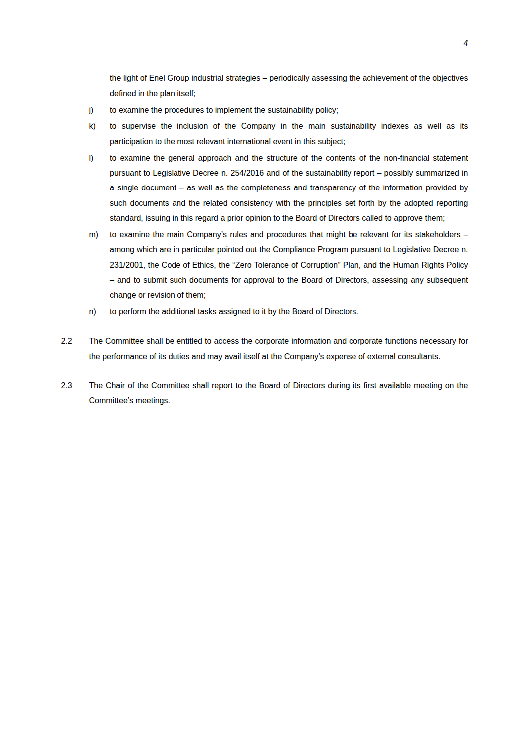4
the light of Enel Group industrial strategies – periodically assessing the achievement of the objectives defined in the plan itself;
j) to examine the procedures to implement the sustainability policy;
k) to supervise the inclusion of the Company in the main sustainability indexes as well as its participation to the most relevant international event in this subject;
l) to examine the general approach and the structure of the contents of the non-financial statement pursuant to Legislative Decree n. 254/2016 and of the sustainability report – possibly summarized in a single document – as well as the completeness and transparency of the information provided by such documents and the related consistency with the principles set forth by the adopted reporting standard, issuing in this regard a prior opinion to the Board of Directors called to approve them;
m) to examine the main Company’s rules and procedures that might be relevant for its stakeholders – among which are in particular pointed out the Compliance Program pursuant to Legislative Decree n. 231/2001, the Code of Ethics, the “Zero Tolerance of Corruption” Plan, and the Human Rights Policy – and to submit such documents for approval to the Board of Directors, assessing any subsequent change or revision of them;
n) to perform the additional tasks assigned to it by the Board of Directors.
2.2 The Committee shall be entitled to access the corporate information and corporate functions necessary for the performance of its duties and may avail itself at the Company’s expense of external consultants.
2.3 The Chair of the Committee shall report to the Board of Directors during its first available meeting on the Committee’s meetings.